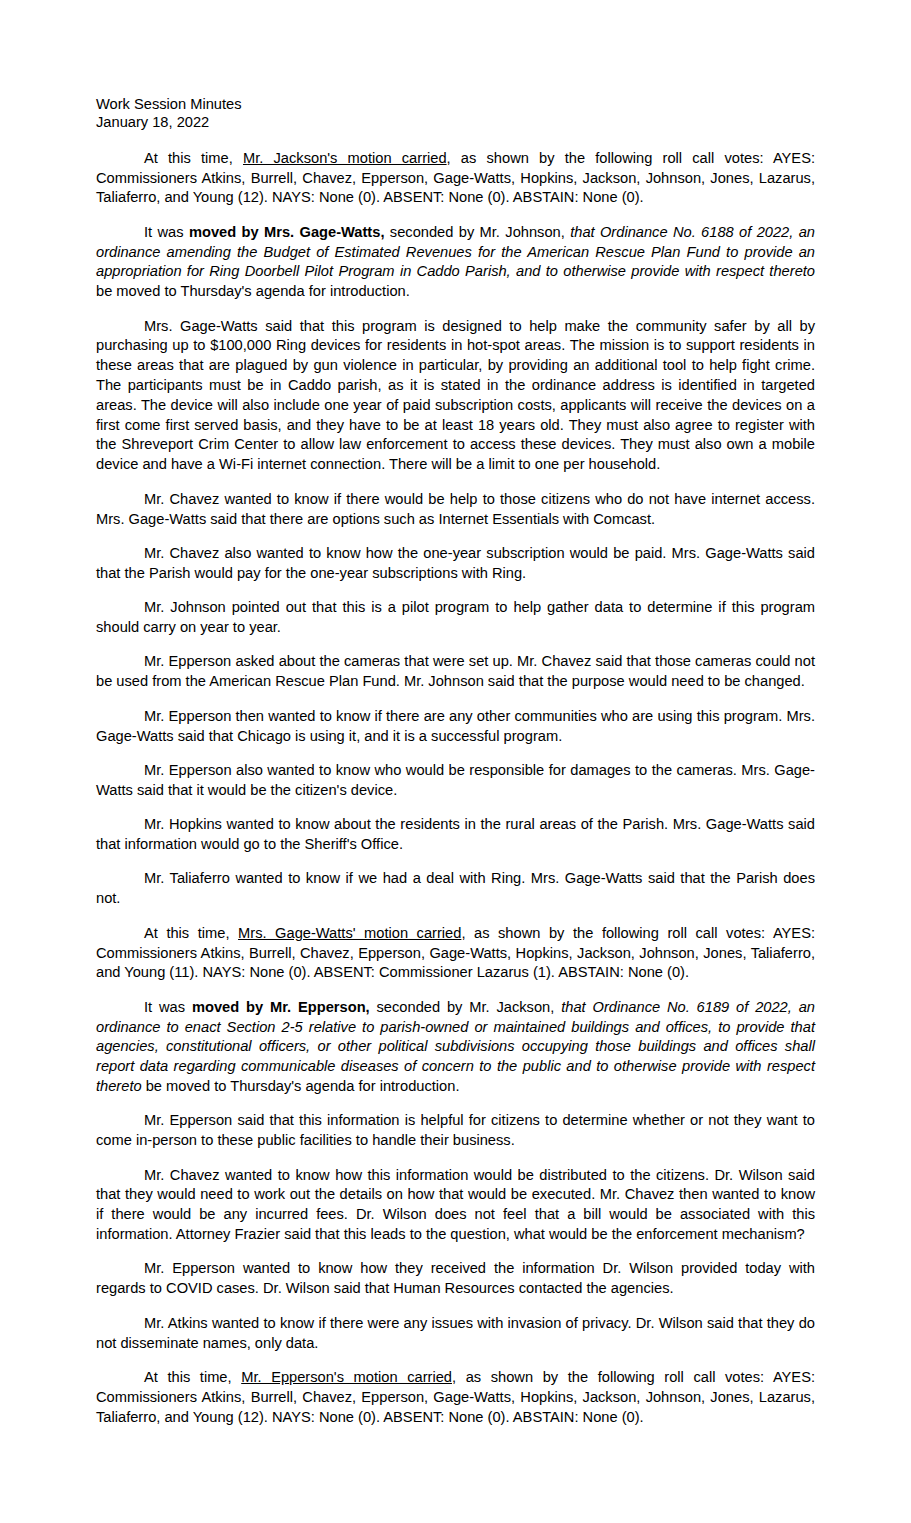Work Session Minutes
January 18, 2022
At this time, Mr. Jackson's motion carried, as shown by the following roll call votes: AYES: Commissioners Atkins, Burrell, Chavez, Epperson, Gage-Watts, Hopkins, Jackson, Johnson, Jones, Lazarus, Taliaferro, and Young (12). NAYS: None (0). ABSENT: None (0). ABSTAIN: None (0).
It was moved by Mrs. Gage-Watts, seconded by Mr. Johnson, that Ordinance No. 6188 of 2022, an ordinance amending the Budget of Estimated Revenues for the American Rescue Plan Fund to provide an appropriation for Ring Doorbell Pilot Program in Caddo Parish, and to otherwise provide with respect thereto be moved to Thursday's agenda for introduction.
Mrs. Gage-Watts said that this program is designed to help make the community safer by all by purchasing up to $100,000 Ring devices for residents in hot-spot areas. The mission is to support residents in these areas that are plagued by gun violence in particular, by providing an additional tool to help fight crime. The participants must be in Caddo parish, as it is stated in the ordinance address is identified in targeted areas. The device will also include one year of paid subscription costs, applicants will receive the devices on a first come first served basis, and they have to be at least 18 years old. They must also agree to register with the Shreveport Crim Center to allow law enforcement to access these devices. They must also own a mobile device and have a Wi-Fi internet connection. There will be a limit to one per household.
Mr. Chavez wanted to know if there would be help to those citizens who do not have internet access. Mrs. Gage-Watts said that there are options such as Internet Essentials with Comcast.
Mr. Chavez also wanted to know how the one-year subscription would be paid. Mrs. Gage-Watts said that the Parish would pay for the one-year subscriptions with Ring.
Mr. Johnson pointed out that this is a pilot program to help gather data to determine if this program should carry on year to year.
Mr. Epperson asked about the cameras that were set up. Mr. Chavez said that those cameras could not be used from the American Rescue Plan Fund. Mr. Johnson said that the purpose would need to be changed.
Mr. Epperson then wanted to know if there are any other communities who are using this program. Mrs. Gage-Watts said that Chicago is using it, and it is a successful program.
Mr. Epperson also wanted to know who would be responsible for damages to the cameras. Mrs. Gage-Watts said that it would be the citizen's device.
Mr. Hopkins wanted to know about the residents in the rural areas of the Parish. Mrs. Gage-Watts said that information would go to the Sheriff's Office.
Mr. Taliaferro wanted to know if we had a deal with Ring. Mrs. Gage-Watts said that the Parish does not.
At this time, Mrs. Gage-Watts' motion carried, as shown by the following roll call votes: AYES: Commissioners Atkins, Burrell, Chavez, Epperson, Gage-Watts, Hopkins, Jackson, Johnson, Jones, Taliaferro, and Young (11). NAYS: None (0). ABSENT: Commissioner Lazarus (1). ABSTAIN: None (0).
It was moved by Mr. Epperson, seconded by Mr. Jackson, that Ordinance No. 6189 of 2022, an ordinance to enact Section 2-5 relative to parish-owned or maintained buildings and offices, to provide that agencies, constitutional officers, or other political subdivisions occupying those buildings and offices shall report data regarding communicable diseases of concern to the public and to otherwise provide with respect thereto be moved to Thursday's agenda for introduction.
Mr. Epperson said that this information is helpful for citizens to determine whether or not they want to come in-person to these public facilities to handle their business.
Mr. Chavez wanted to know how this information would be distributed to the citizens. Dr. Wilson said that they would need to work out the details on how that would be executed. Mr. Chavez then wanted to know if there would be any incurred fees. Dr. Wilson does not feel that a bill would be associated with this information. Attorney Frazier said that this leads to the question, what would be the enforcement mechanism?
Mr. Epperson wanted to know how they received the information Dr. Wilson provided today with regards to COVID cases. Dr. Wilson said that Human Resources contacted the agencies.
Mr. Atkins wanted to know if there were any issues with invasion of privacy. Dr. Wilson said that they do not disseminate names, only data.
At this time, Mr. Epperson's motion carried, as shown by the following roll call votes: AYES: Commissioners Atkins, Burrell, Chavez, Epperson, Gage-Watts, Hopkins, Jackson, Johnson, Jones, Lazarus, Taliaferro, and Young (12). NAYS: None (0). ABSENT: None (0). ABSTAIN: None (0).